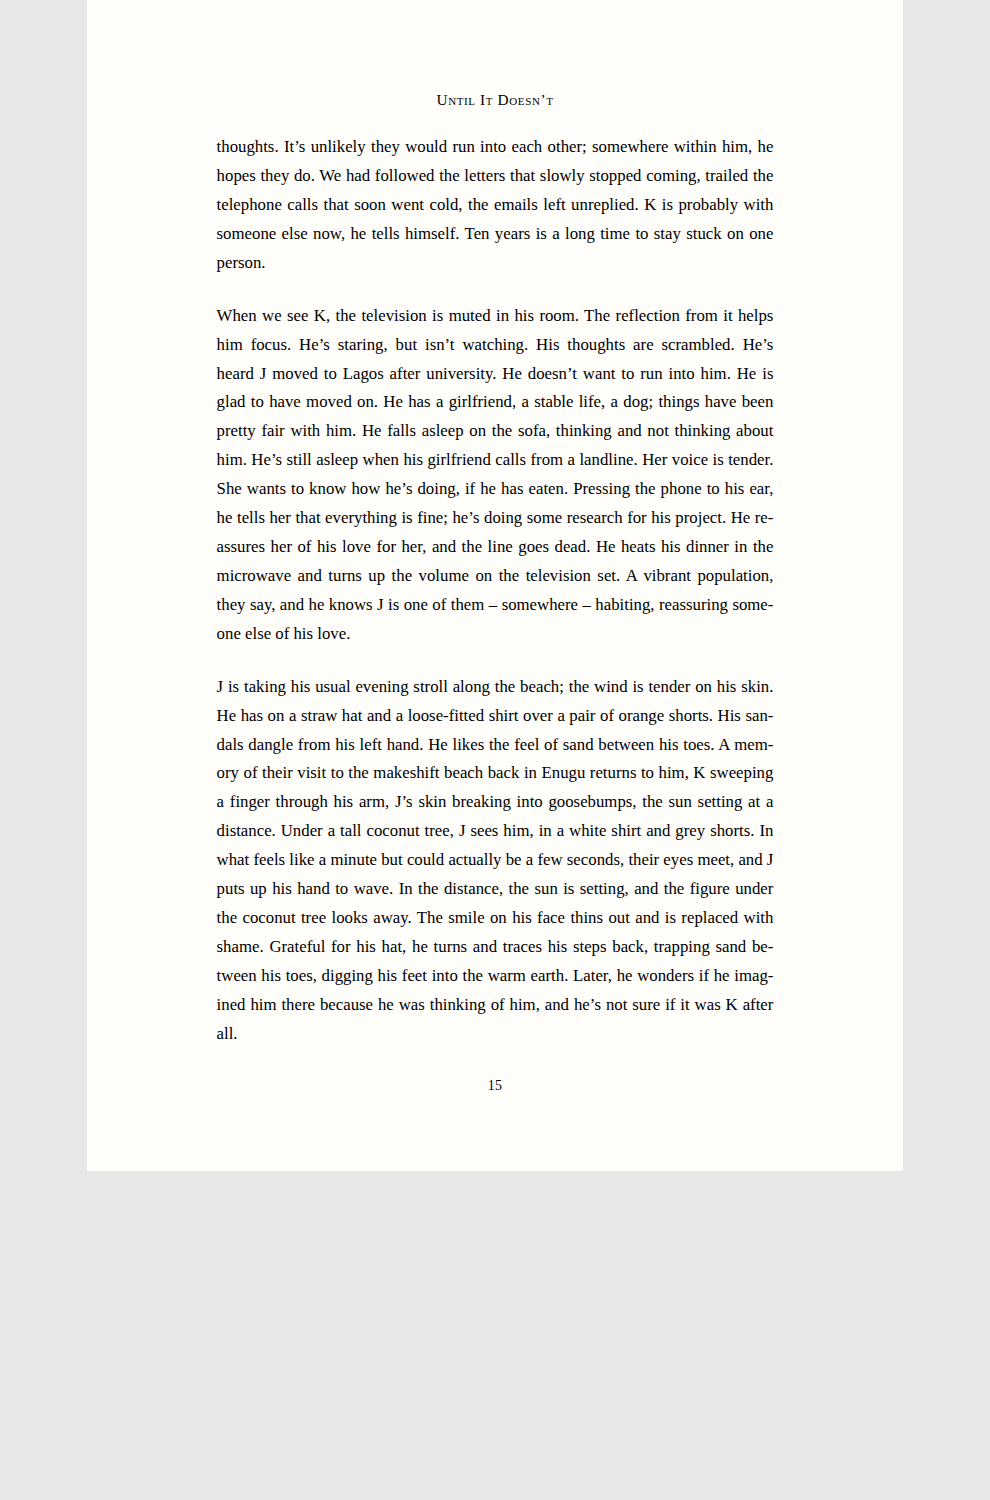Until It Doesn’t
thoughts. It’s unlikely they would run into each other; somewhere within him, he hopes they do. We had followed the letters that slowly stopped coming, trailed the telephone calls that soon went cold, the emails left unreplied. K is probably with someone else now, he tells himself. Ten years is a long time to stay stuck on one person.
When we see K, the television is muted in his room. The reflection from it helps him focus. He’s staring, but isn’t watching. His thoughts are scrambled. He’s heard J moved to Lagos after university. He doesn’t want to run into him. He is glad to have moved on. He has a girlfriend, a stable life, a dog; things have been pretty fair with him. He falls asleep on the sofa, thinking and not thinking about him. He’s still asleep when his girlfriend calls from a landline. Her voice is tender. She wants to know how he’s doing, if he has eaten. Pressing the phone to his ear, he tells her that everything is fine; he’s doing some research for his project. He reassures her of his love for her, and the line goes dead. He heats his dinner in the microwave and turns up the volume on the television set. A vibrant population, they say, and he knows J is one of them – somewhere – habiting, reassuring someone else of his love.
J is taking his usual evening stroll along the beach; the wind is tender on his skin. He has on a straw hat and a loose-fitted shirt over a pair of orange shorts. His sandals dangle from his left hand. He likes the feel of sand between his toes. A memory of their visit to the makeshift beach back in Enugu returns to him, K sweeping a finger through his arm, J’s skin breaking into goosebumps, the sun setting at a distance. Under a tall coconut tree, J sees him, in a white shirt and grey shorts. In what feels like a minute but could actually be a few seconds, their eyes meet, and J puts up his hand to wave. In the distance, the sun is setting, and the figure under the coconut tree looks away. The smile on his face thins out and is replaced with shame. Grateful for his hat, he turns and traces his steps back, trapping sand between his toes, digging his feet into the warm earth. Later, he wonders if he imagined him there because he was thinking of him, and he’s not sure if it was K after all.
15